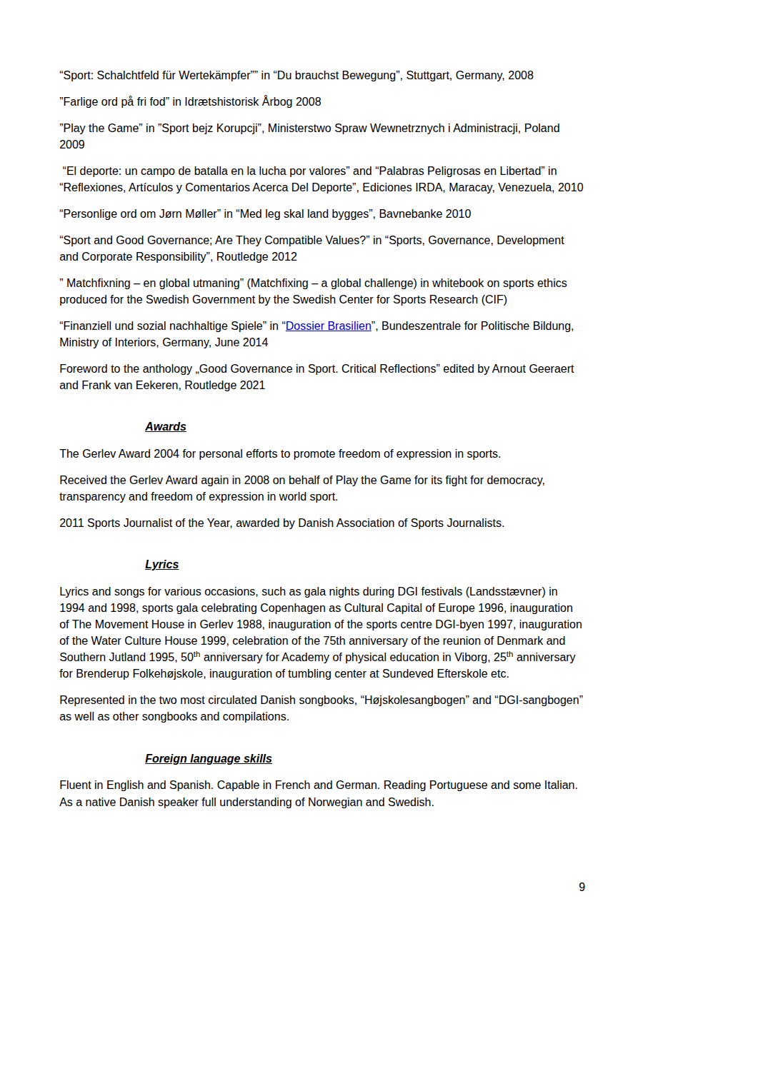“Sport: Schalchtfeld für Wertekämpfer”” in “Du brauchst Bewegung”, Stuttgart, Germany, 2008
”Farlige ord på fri fod” in Idrætshistorisk Årbog 2008
”Play the Game” in ”Sport bejz Korupcji”, Ministerstwo Spraw Wewnetrznych i Administracji, Poland 2009
“El deporte: un campo de batalla en la lucha por valores” and “Palabras Peligrosas en Libertad” in “Reflexiones, Artículos y Comentarios Acerca Del Deporte”, Ediciones IRDA, Maracay, Venezuela, 2010
“Personlige ord om Jørn Møller” in “Med leg skal land bygges”, Bavnebanke 2010
“Sport and Good Governance; Are They Compatible Values?” in “Sports, Governance, Development and Corporate Responsibility”, Routledge 2012
” Matchfixning – en global utmaning” (Matchfixing – a global challenge) in whitebook on sports ethics produced for the Swedish Government by the Swedish Center for Sports Research (CIF)
“Finanziell und sozial nachhaltige Spiele” in “Dossier Brasilien”, Bundeszentrale for Politische Bildung, Ministry of Interiors, Germany, June 2014
Foreword to the anthology „Good Governance in Sport. Critical Reflections” edited by Arnout Geeraert and Frank van Eekeren, Routledge 2021
Awards
The Gerlev Award 2004 for personal efforts to promote freedom of expression in sports.
Received the Gerlev Award again in 2008 on behalf of Play the Game for its fight for democracy, transparency and freedom of expression in world sport.
2011 Sports Journalist of the Year, awarded by Danish Association of Sports Journalists.
Lyrics
Lyrics and songs for various occasions, such as gala nights during DGI festivals (Landsstævner) in 1994 and 1998, sports gala celebrating Copenhagen as Cultural Capital of Europe 1996, inauguration of The Movement House in Gerlev 1988, inauguration of the sports centre DGI-byen 1997, inauguration of the Water Culture House 1999, celebration of the 75th anniversary of the reunion of Denmark and Southern Jutland 1995, 50th anniversary for Academy of physical education in Viborg, 25th anniversary for Brenderup Folkehøjskole, inauguration of tumbling center at Sundeved Efterskole etc.
Represented in the two most circulated Danish songbooks, “Højskolesangbogen” and “DGI-sangbogen” as well as other songbooks and compilations.
Foreign language skills
Fluent in English and Spanish. Capable in French and German. Reading Portuguese and some Italian. As a native Danish speaker full understanding of Norwegian and Swedish.
9